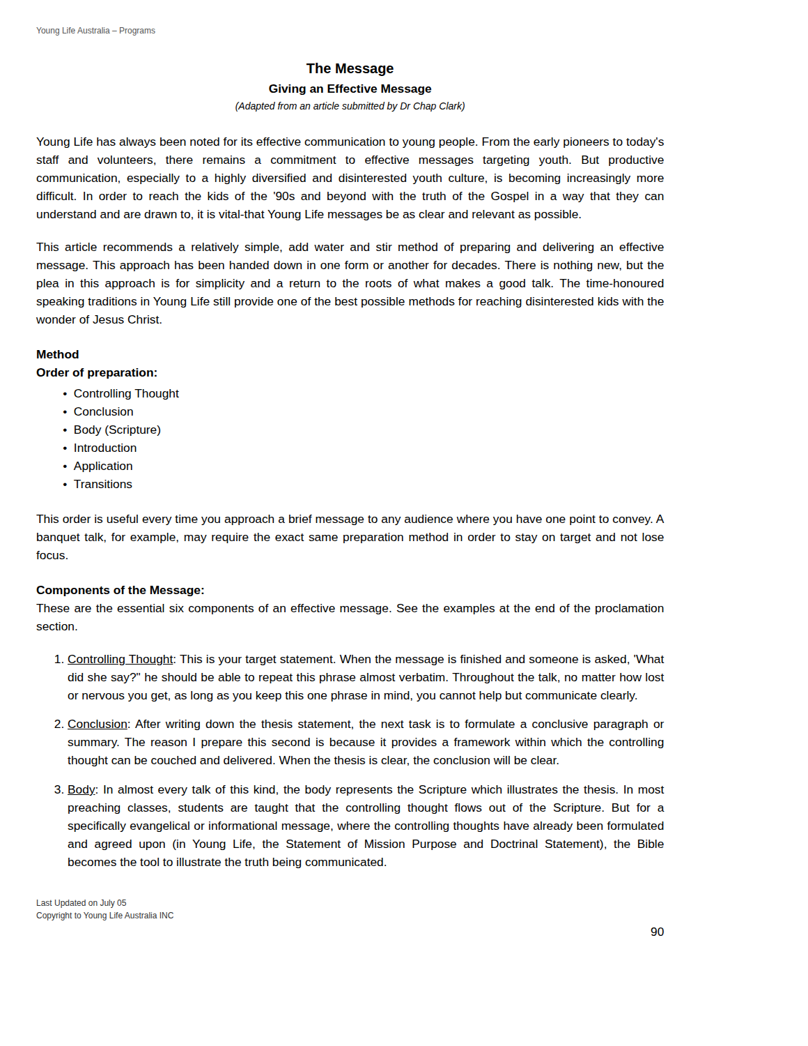Young Life Australia – Programs
The Message
Giving an Effective Message
(Adapted from an article submitted by Dr Chap Clark)
Young Life has always been noted for its effective communication to young people. From the early pioneers to today's staff and volunteers, there remains a commitment to effective messages targeting youth. But productive communication, especially to a highly diversified and disinterested youth culture, is becoming increasingly more difficult. In order to reach the kids of the '90s and beyond with the truth of the Gospel in a way that they can understand and are drawn to, it is vital-that Young Life messages be as clear and relevant as possible.
This article recommends a relatively simple, add water and stir method of preparing and delivering an effective message. This approach has been handed down in one form or another for decades. There is nothing new, but the plea in this approach is for simplicity and a return to the roots of what makes a good talk. The time-honoured speaking traditions in Young Life still provide one of the best possible methods for reaching disinterested kids with the wonder of Jesus Christ.
Method
Order of preparation:
Controlling Thought
Conclusion
Body (Scripture)
Introduction
Application
Transitions
This order is useful every time you approach a brief message to any audience where you have one point to convey. A banquet talk, for example, may require the exact same preparation method in order to stay on target and not lose focus.
Components of the Message:
These are the essential six components of an effective message. See the examples at the end of the proclamation section.
Controlling Thought: This is your target statement. When the message is finished and someone is asked, 'What did she say?" he should be able to repeat this phrase almost verbatim. Throughout the talk, no matter how lost or nervous you get, as long as you keep this one phrase in mind, you cannot help but communicate clearly.
Conclusion: After writing down the thesis statement, the next task is to formulate a conclusive paragraph or summary. The reason I prepare this second is because it provides a framework within which the controlling thought can be couched and delivered. When the thesis is clear, the conclusion will be clear.
Body: In almost every talk of this kind, the body represents the Scripture which illustrates the thesis. In most preaching classes, students are taught that the controlling thought flows out of the Scripture. But for a specifically evangelical or informational message, where the controlling thoughts have already been formulated and agreed upon (in Young Life, the Statement of Mission Purpose and Doctrinal Statement), the Bible becomes the tool to illustrate the truth being communicated.
Last Updated on July 05
Copyright to Young Life Australia INC 90